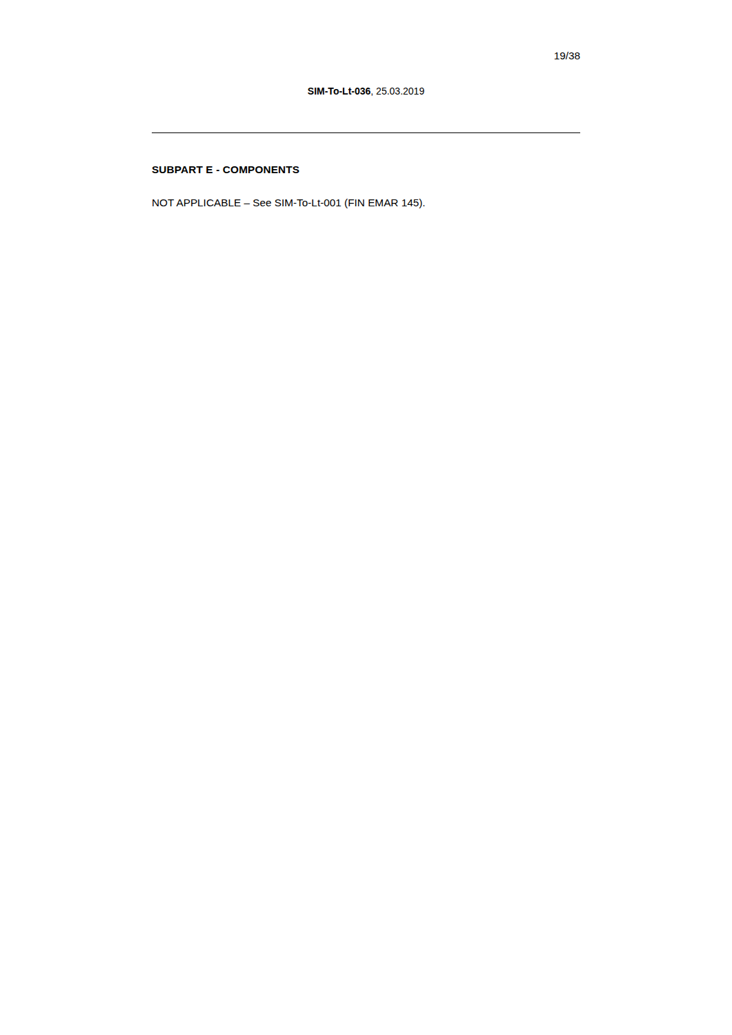19/38
SIM-To-Lt-036, 25.03.2019
SUBPART E - COMPONENTS
NOT APPLICABLE – See SIM-To-Lt-001 (FIN EMAR 145).